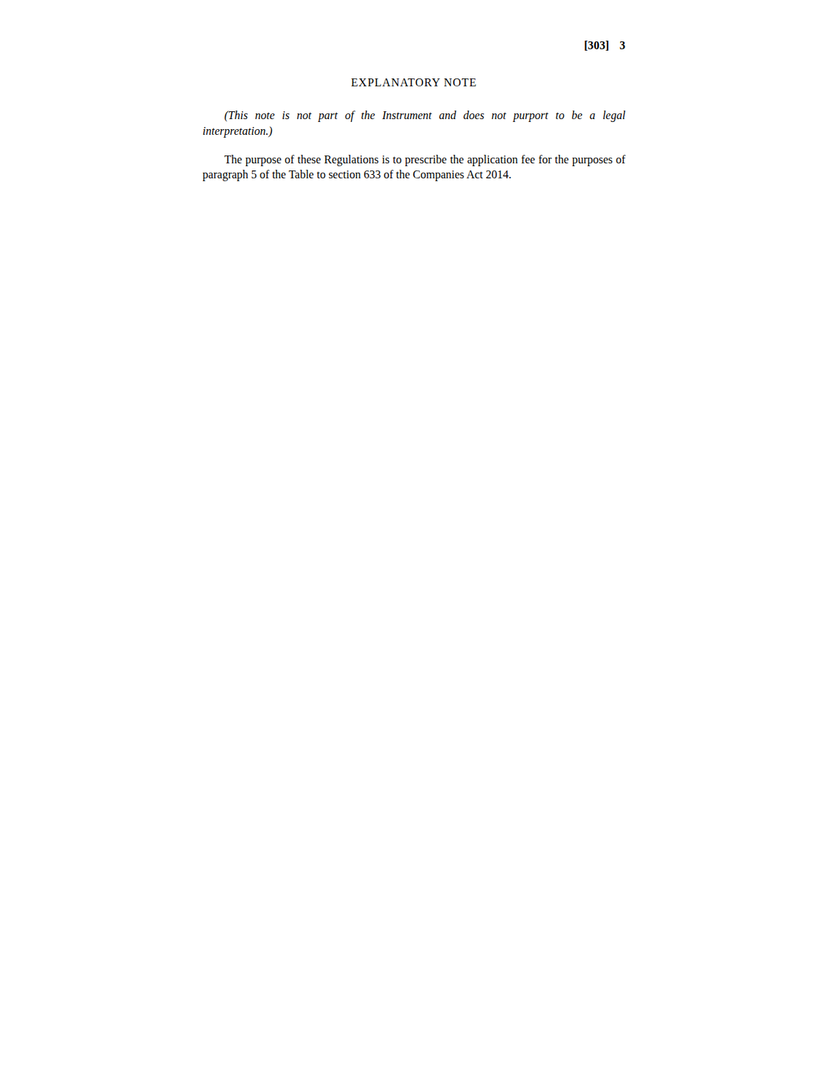[303]3
EXPLANATORY NOTE
(This note is not part of the Instrument and does not purport to be a legal interpretation.)
The purpose of these Regulations is to prescribe the application fee for the purposes of paragraph 5 of the Table to section 633 of the Companies Act 2014.